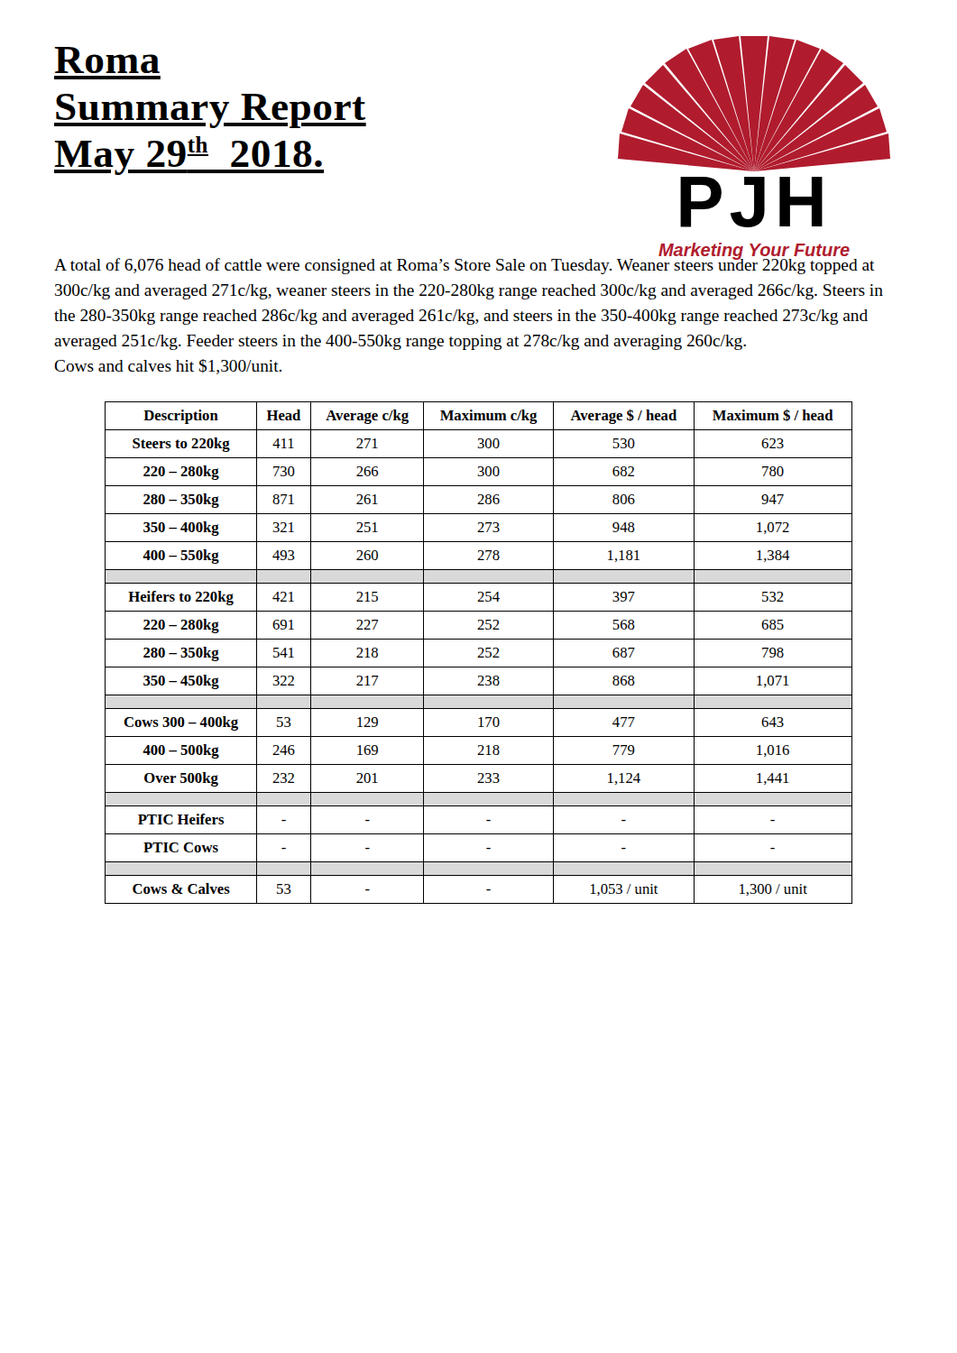Roma
Summary Report
May 29th 2018.
PJH
Marketing Your Future
A total of 6,076 head of cattle were consigned at Roma’s Store Sale on Tuesday. Weaner steers under 220kg topped at 300c/kg and averaged 271c/kg, weaner steers in the 220-280kg range reached 300c/kg and averaged 266c/kg. Steers in the 280-350kg range reached 286c/kg and averaged 261c/kg, and steers in the 350-400kg range reached 273c/kg and averaged 251c/kg. Feeder steers in the 400-550kg range topping at 278c/kg and averaging 260c/kg.
Cows and calves hit $1,300/unit.
| Description | Head | Average c/kg | Maximum c/kg | Average $ / head | Maximum $ / head |
| --- | --- | --- | --- | --- | --- |
| Steers to 220kg | 411 | 271 | 300 | 530 | 623 |
| 220 – 280kg | 730 | 266 | 300 | 682 | 780 |
| 280 – 350kg | 871 | 261 | 286 | 806 | 947 |
| 350 – 400kg | 321 | 251 | 273 | 948 | 1,072 |
| 400 – 550kg | 493 | 260 | 278 | 1,181 | 1,384 |
| Heifers to 220kg | 421 | 215 | 254 | 397 | 532 |
| 220 – 280kg | 691 | 227 | 252 | 568 | 685 |
| 280 – 350kg | 541 | 218 | 252 | 687 | 798 |
| 350 – 450kg | 322 | 217 | 238 | 868 | 1,071 |
| Cows 300 – 400kg | 53 | 129 | 170 | 477 | 643 |
| 400 – 500kg | 246 | 169 | 218 | 779 | 1,016 |
| Over 500kg | 232 | 201 | 233 | 1,124 | 1,441 |
| PTIC Heifers | - | - | - | - | - |
| PTIC Cows | - | - | - | - | - |
| Cows & Calves | 53 | - | - | 1,053 / unit | 1,300 / unit |